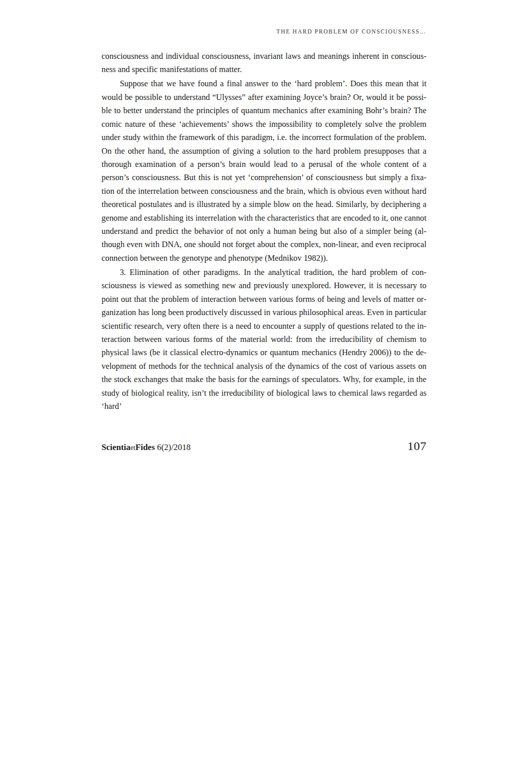The Hard Problem of Consciousness…
consciousness and individual consciousness, invariant laws and meanings inherent in consciousness and specific manifestations of matter.
Suppose that we have found a final answer to the ‘hard problem’. Does this mean that it would be possible to understand “Ulysses” after examining Joyce’s brain? Or, would it be possible to better understand the principles of quantum mechanics after examining Bohr’s brain? The comic nature of these ‘achievements’ shows the impossibility to completely solve the problem under study within the framework of this paradigm, i.e. the incorrect formulation of the problem. On the other hand, the assumption of giving a solution to the hard problem presupposes that a thorough examination of a person’s brain would lead to a perusal of the whole content of a person’s consciousness. But this is not yet ‘comprehension’ of consciousness but simply a fixation of the interrelation between consciousness and the brain, which is obvious even without hard theoretical postulates and is illustrated by a simple blow on the head. Similarly, by deciphering a genome and establishing its interrelation with the characteristics that are encoded to it, one cannot understand and predict the behavior of not only a human being but also of a simpler being (although even with DNA, one should not forget about the complex, non-linear, and even reciprocal connection between the genotype and phenotype (Mednikov 1982)).
3. Elimination of other paradigms. In the analytical tradition, the hard problem of consciousness is viewed as something new and previously unexplored. However, it is necessary to point out that the problem of interaction between various forms of being and levels of matter organization has long been productively discussed in various philosophical areas. Even in particular scientific research, very often there is a need to encounter a supply of questions related to the interaction between various forms of the material world: from the irreducibility of chemism to physical laws (be it classical electro-dynamics or quantum mechanics (Hendry 2006)) to the development of methods for the technical analysis of the dynamics of the cost of various assets on the stock exchanges that make the basis for the earnings of speculators. Why, for example, in the study of biological reality, isn’t the irreducibility of biological laws to chemical laws regarded as ‘hard’
Scientiaet Fides 6(2)/2018
107